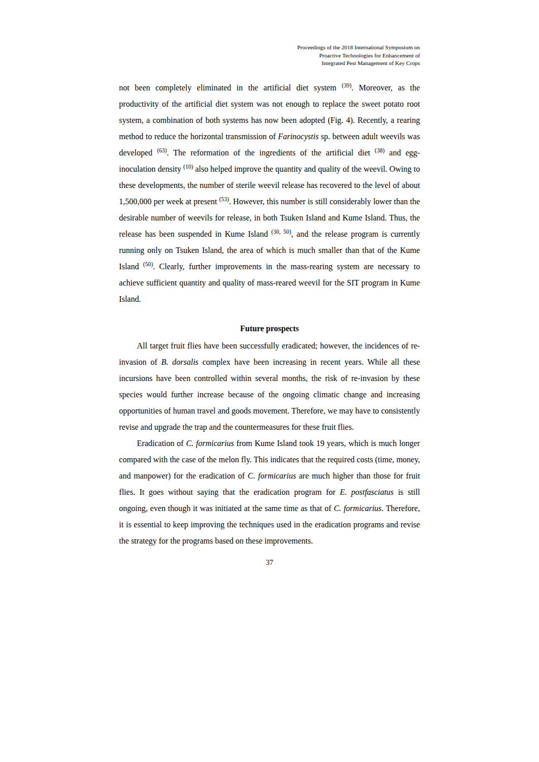Proceedings of the 2018 International Symposium on
Proactive Technologies for Enhancement of
Integrated Pest Management of Key Crops
not been completely eliminated in the artificial diet system (39). Moreover, as the productivity of the artificial diet system was not enough to replace the sweet potato root system, a combination of both systems has now been adopted (Fig. 4). Recently, a rearing method to reduce the horizontal transmission of Farinocystis sp. between adult weevils was developed (63). The reformation of the ingredients of the artificial diet (38) and egg-inoculation density (10) also helped improve the quantity and quality of the weevil. Owing to these developments, the number of sterile weevil release has recovered to the level of about 1,500,000 per week at present (53). However, this number is still considerably lower than the desirable number of weevils for release, in both Tsuken Island and Kume Island. Thus, the release has been suspended in Kume Island (30, 50), and the release program is currently running only on Tsuken Island, the area of which is much smaller than that of the Kume Island (50). Clearly, further improvements in the mass-rearing system are necessary to achieve sufficient quantity and quality of mass-reared weevil for the SIT program in Kume Island.
Future prospects
All target fruit flies have been successfully eradicated; however, the incidences of re-invasion of B. dorsalis complex have been increasing in recent years. While all these incursions have been controlled within several months, the risk of re-invasion by these species would further increase because of the ongoing climatic change and increasing opportunities of human travel and goods movement. Therefore, we may have to consistently revise and upgrade the trap and the countermeasures for these fruit flies.
Eradication of C. formicarius from Kume Island took 19 years, which is much longer compared with the case of the melon fly. This indicates that the required costs (time, money, and manpower) for the eradication of C. formicarius are much higher than those for fruit flies. It goes without saying that the eradication program for E. postfasciatus is still ongoing, even though it was initiated at the same time as that of C. formicarius. Therefore, it is essential to keep improving the techniques used in the eradication programs and revise the strategy for the programs based on these improvements.
37